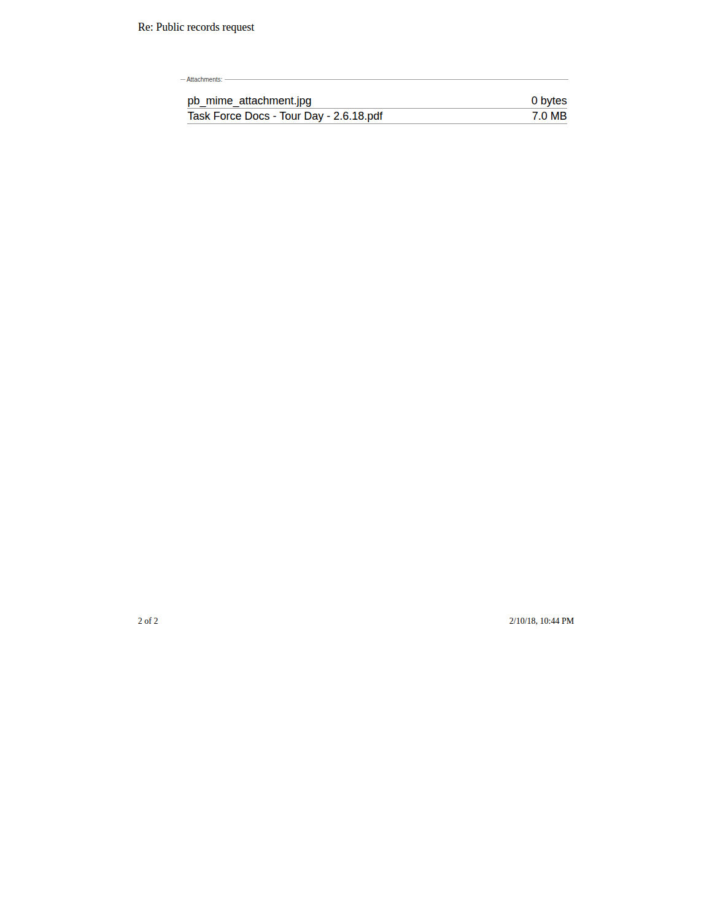Re: Public records request
Attachments:
pb_mime_attachment.jpg 0 bytes
Task Force Docs - Tour Day - 2.6.18.pdf 7.0 MB
2 of 2 2/10/18, 10:44 PM